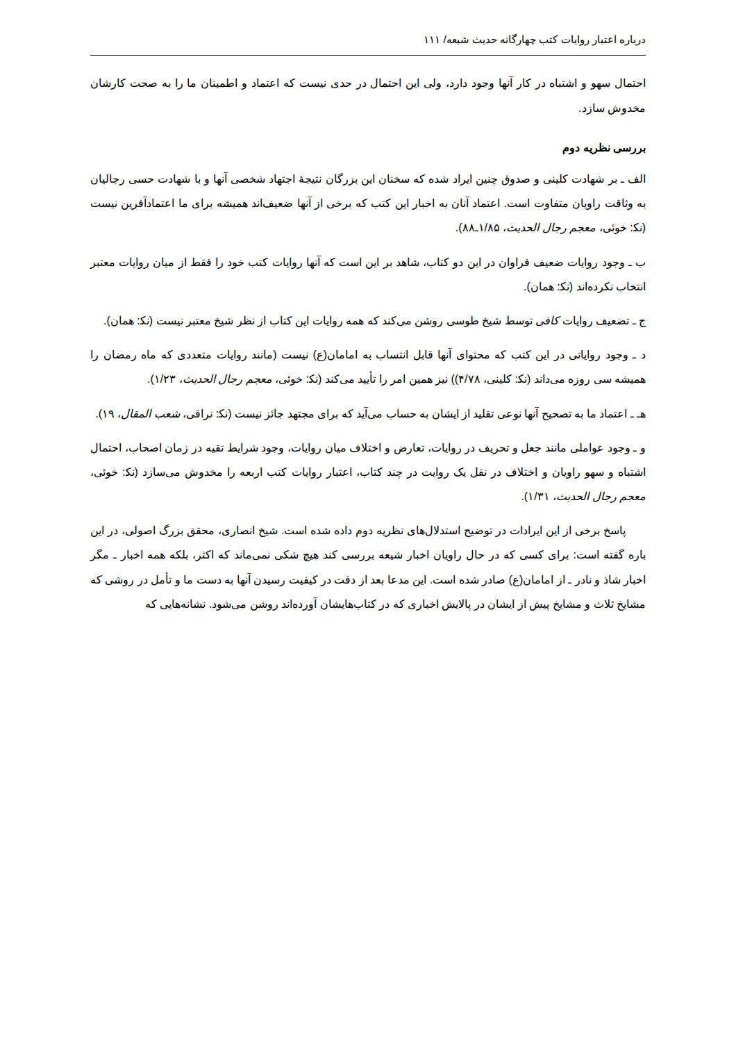درباره اعتبار روایات کتب چهارگانه حدیث شیعه/ ۱۱۱
احتمال سهو و اشتباه در کار آنها وجود دارد، ولی این احتمال در حدی نیست که اعتماد و اطمینان ما را به صحت کارشان مخدوش سازد.
بررسی نظریه دوم
الف ـ بر شهادت کلینی و صدوق چنین ایراد شده که سخنان این بزرگان نتیجهٔ اجتهاد شخصی آنها و با شهادت حسی رجالیان به وثاقت راویان متفاوت است. اعتماد آنان به اخبار این کتب که برخی از آنها ضعیف‌اند همیشه برای ما اعتمادآفرین نیست (نک‍: خوئی، معجم رجال الحدیث، ۱/۸۵ـ۸۸).
ب ـ وجود روایات ضعیف فراوان در این دو کتاب، شاهد بر این است که آنها روایات کتب خود را فقط از میان روایات معتبر انتخاب نکرده‌اند (نک‍: همان).
ج ـ تضعیف روایات کافی توسط شیخ طوسی روشن می‌کند که همه روایات این کتاب از نظر شیخ معتبر نیست (نک‍: همان).
د ـ وجود روایاتی در این کتب که محتوای آنها قابل انتساب به امامان(ع) نیست (مانند روایات متعددی که ماه رمضان را همیشه سی روزه می‌داند (نک‍: کلینی، ۴/۷۸)) نیز همین امر را تأیید می‌کند (نک‍: خوئی، معجم رجال الحدیث، ۱/۲۳).
هـ ـ اعتماد ما به تصحیح آنها نوعی تقلید از ایشان به حساب می‌آید که برای مجتهد جائز نیست (نک‍: نراقی، شعب المقال، ۱۹).
و ـ وجود عواملی مانند جعل و تحریف در روایات، تعارض و اختلاف میان روایات، وجود شرایط تقیه در زمان اصحاب، احتمال اشتباه و سهو راویان و اختلاف در نقل یک روایت در چند کتاب، اعتبار روایات کتب اربعه را مخدوش می‌سازد (نک‍: خوئی، معجم رجال الحدیث، ۱/۳۱).
پاسخ برخی از این ایرادات در توضیح استدلال‌های نظریه دوم داده شده است. شیخ انصاری، محقق بزرگ اصولی، در این باره گفته است: برای کسی که در حال راویان اخبار شیعه بررسی کند هیچ شکی نمی‌ماند که اکثر، بلکه همه اخبار ـ مگر اخبار شاذ و نادر ـ از امامان(ع) صادر شده است. این مدعا بعد از دقت در کیفیت رسیدن آنها به دست ما و تأمل در روشی که مشایخ ثلاث و مشایخ پیش از ایشان در پالایش اخباری که در کتاب‌هایشان آورده‌اند روشن می‌شود. نشانه‌هایی که